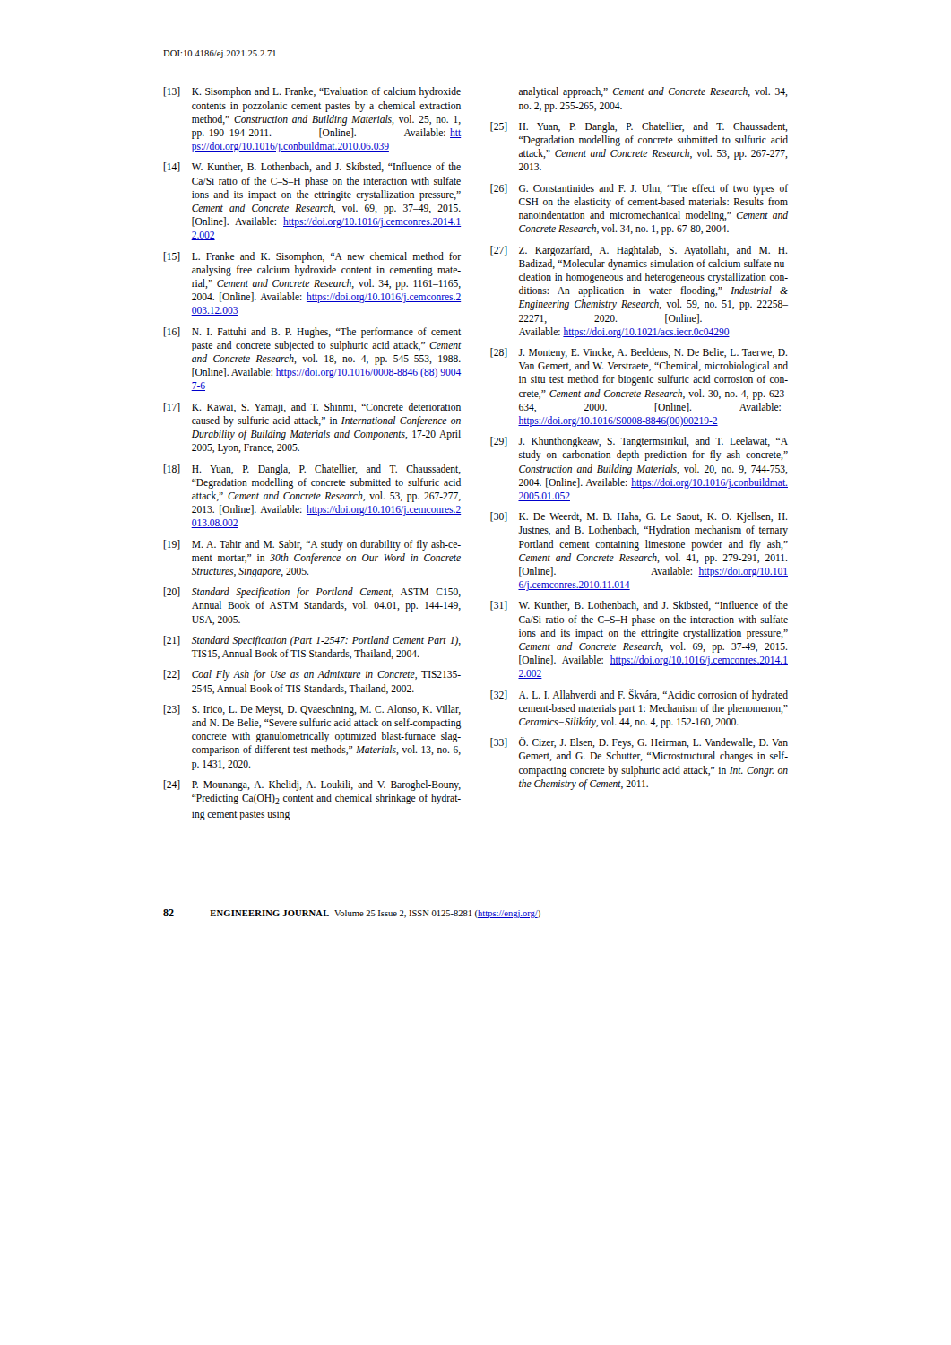DOI:10.4186/ej.2021.25.2.71
[13] K. Sisomphon and L. Franke, “Evaluation of calcium hydroxide contents in pozzolanic cement pastes by a chemical extraction method,” Construction and Building Materials, vol. 25, no. 1, pp. 190–194 2011. [Online]. Available: https://doi.org/10.1016/j.conbuildmat.2010.06.039
[14] W. Kunther, B. Lothenbach, and J. Skibsted, “Influence of the Ca/Si ratio of the C–S–H phase on the interaction with sulfate ions and its impact on the ettringite crystallization pressure,” Cement and Concrete Research, vol. 69, pp. 37–49, 2015. [Online]. Available: https://doi.org/10.1016/j.cemconres.2014.12.002
[15] L. Franke and K. Sisomphon, “A new chemical method for analysing free calcium hydroxide content in cementing material,” Cement and Concrete Research, vol. 34, pp. 1161–1165, 2004. [Online]. Available: https://doi.org/10.1016/j.cemconres.2003.12.003
[16] N. I. Fattuhi and B. P. Hughes, “The performance of cement paste and concrete subjected to sulphuric acid attack,” Cement and Concrete Research, vol. 18, no. 4, pp. 545–553, 1988. [Online]. Available: https://doi.org/10.1016/0008-8846 (88) 90047-6
[17] K. Kawai, S. Yamaji, and T. Shinmi, “Concrete deterioration caused by sulfuric acid attack,” in International Conference on Durability of Building Materials and Components, 17-20 April 2005, Lyon, France, 2005.
[18] H. Yuan, P. Dangla, P. Chatellier, and T. Chaussadent, “Degradation modelling of concrete submitted to sulfuric acid attack,” Cement and Concrete Research, vol. 53, pp. 267-277, 2013. [Online]. Available: https://doi.org/10.1016/j.cemconres.2013.08.002
[19] M. A. Tahir and M. Sabir, “A study on durability of fly ash-cement mortar,” in 30th Conference on Our Word in Concrete Structures, Singapore, 2005.
[20] Standard Specification for Portland Cement, ASTM C150, Annual Book of ASTM Standards, vol. 04.01, pp. 144-149, USA, 2005.
[21] Standard Specification (Part 1-2547: Portland Cement Part 1), TIS15, Annual Book of TIS Standards, Thailand, 2004.
[22] Coal Fly Ash for Use as an Admixture in Concrete, TIS2135-2545, Annual Book of TIS Standards, Thailand, 2002.
[23] S. Irico, L. De Meyst, D. Qvaeschning, M. C. Alonso, K. Villar, and N. De Belie, “Severe sulfuric acid attack on self-compacting concrete with granulometrically optimized blast-furnace slag-comparison of different test methods,” Materials, vol. 13, no. 6, p. 1431, 2020.
[24] P. Mounanga, A. Khelidj, A. Loukili, and V. Baroghel-Bouny, “Predicting Ca(OH)2 content and chemical shrinkage of hydrating cement pastes using
analytical approach,” Cement and Concrete Research, vol. 34, no. 2, pp. 255-265, 2004.
[25] H. Yuan, P. Dangla, P. Chatellier, and T. Chaussadent, “Degradation modelling of concrete submitted to sulfuric acid attack,” Cement and Concrete Research, vol. 53, pp. 267-277, 2013.
[26] G. Constantinides and F. J. Ulm, “The effect of two types of CSH on the elasticity of cement-based materials: Results from nanoindentation and micromechanical modeling,” Cement and Concrete Research, vol. 34, no. 1, pp. 67-80, 2004.
[27] Z. Kargozarfard, A. Haghtalab, S. Ayatollahi, and M. H. Badizad, “Molecular dynamics simulation of calcium sulfate nucleation in homogeneous and heterogeneous crystallization conditions: An application in water flooding,” Industrial & Engineering Chemistry Research, vol. 59, no. 51, pp. 22258–22271, 2020. [Online]. Available: https://doi.org/10.1021/acs.iecr.0c04290
[28] J. Monteny, E. Vincke, A. Beeldens, N. De Belie, L. Taerwe, D. Van Gemert, and W. Verstraete, “Chemical, microbiological and in situ test method for biogenic sulfuric acid corrosion of concrete,” Cement and Concrete Research, vol. 30, no. 4, pp. 623-634, 2000. [Online]. Available: https://doi.org/10.1016/S0008-8846(00)00219-2
[29] J. Khunthongkeaw, S. Tangtermsirikul, and T. Leelawat, “A study on carbonation depth prediction for fly ash concrete,” Construction and Building Materials, vol. 20, no. 9, 744-753, 2004. [Online]. Available: https://doi.org/10.1016/j.conbuildmat.2005.01.052
[30] K. De Weerdt, M. B. Haha, G. Le Saout, K. O. Kjellsen, H. Justnes, and B. Lothenbach, “Hydration mechanism of ternary Portland cement containing limestone powder and fly ash,” Cement and Concrete Research, vol. 41, pp. 279-291, 2011. [Online]. Available: https://doi.org/10.1016/j.cemconres.2010.11.014
[31] W. Kunther, B. Lothenbach, and J. Skibsted, “Influence of the Ca/Si ratio of the C–S–H phase on the interaction with sulfate ions and its impact on the ettringite crystallization pressure,” Cement and Concrete Research, vol. 69, pp. 37-49, 2015. [Online]. Available: https://doi.org/10.1016/j.cemconres.2014.12.002
[32] A. L. I. Allahverdi and F. Škvára, “Acidic corrosion of hydrated cement-based materials part 1: Mechanism of the phenomenon,” Ceramics−Silikáty, vol. 44, no. 4, pp. 152-160, 2000.
[33] Ö. Cizer, J. Elsen, D. Feys, G. Heirman, L. Vandewalle, D. Van Gemert, and G. De Schutter, “Microstructural changes in self-compacting concrete by sulphuric acid attack,” in Int. Congr. on the Chemistry of Cement, 2011.
82 ENGINEERING JOURNAL Volume 25 Issue 2, ISSN 0125-8281 (https://engj.org/)